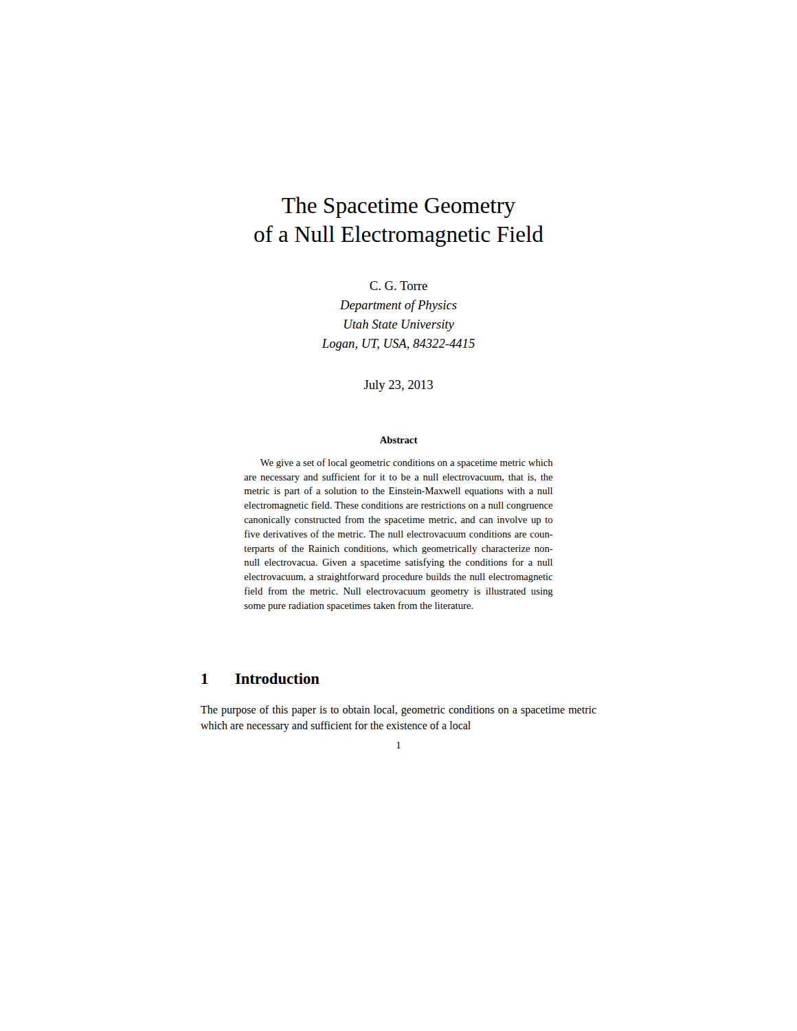The Spacetime Geometry
of a Null Electromagnetic Field
C. G. Torre
Department of Physics
Utah State University
Logan, UT, USA, 84322-4415
July 23, 2013
Abstract
We give a set of local geometric conditions on a spacetime metric which are necessary and sufficient for it to be a null electrovacuum, that is, the metric is part of a solution to the Einstein-Maxwell equations with a null electromagnetic field. These conditions are restrictions on a null congruence canonically constructed from the spacetime metric, and can involve up to five derivatives of the metric. The null electrovacuum conditions are counterparts of the Rainich conditions, which geometrically characterize non-null electrovacua. Given a spacetime satisfying the conditions for a null electrovacuum, a straightforward procedure builds the null electromagnetic field from the metric. Null electrovacuum geometry is illustrated using some pure radiation spacetimes taken from the literature.
1 Introduction
The purpose of this paper is to obtain local, geometric conditions on a spacetime metric which are necessary and sufficient for the existence of a local
1